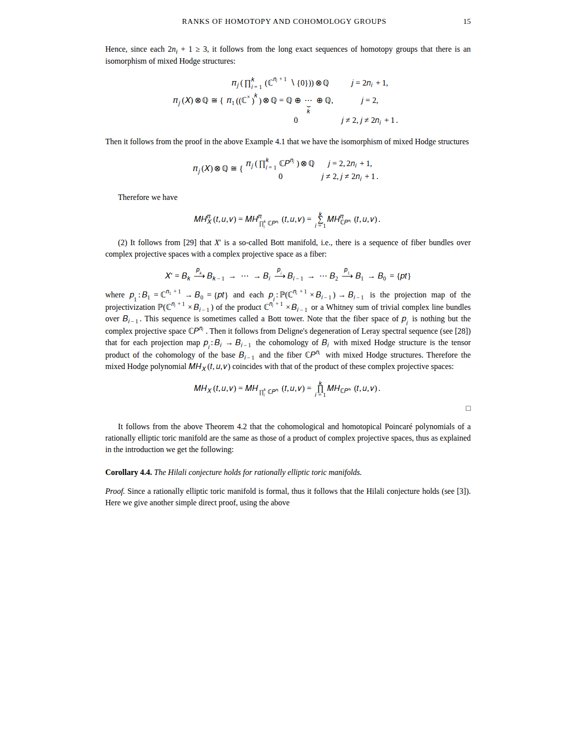RANKS OF HOMOTOPY AND COHOMOLOGY GROUPS 15
Hence, since each 2ni + 1 ≥ 3, it follows from the long exact sequences of homotopy groups that there is an isomorphism of mixed Hodge structures:
πj (X) ⊗ ℚ ≅ { πj ( ∏i=1k ( ℂni+1 ∖ {0} ) ) ⊗ℚ j=2ni+1, π1 ( (ℂ×)k ) ⊗ℚ = ℚ⊕⋯⊕ℚ ⏟ k , j=2, x0 j≠2,j≠2ni+1.
Then it follows from the proof in the above Example 4.1 that we have the isomorphism of mixed Hodge structures
πj (X) ⊗ℚ ≅ { πj ( ∏i=1k ℂPni ) ⊗ℚ j=2,2ni+1, 0 j≠2,j≠2ni+1.
Therefore we have
MHXπ (t,u,v) = MH∏ikℂPniπ (t,u,v) = ∑i=1k MHℂPniπ (t,u,v) .
(2) It follows from [29] that X′ is a so-called Bott manifold, i.e., there is a sequence of fiber bundles over complex projective spaces with a complex projective space as a fiber:
X′= Bk ⟶pk Bk−1 →⋯→ Bi ⟶pi Bi−1 →⋯ B2 ⟶p1 B1 → B0 = {pt}
where p1:B1=ℂn1+1→B0={pt} and each pi:ℙ(ℂni+1×Bi−1)→Bi−1 is the projection map of the projectivization ℙ(ℂni+1×Bi−1) of the product ℂni+1×Bi−1 or a Whitney sum of trivial complex line bundles over Bi−1. This sequence is sometimes called a Bott tower. Note that the fiber space of pi is nothing but the complex projective space ℂPni. Then it follows from Deligne's degeneration of Leray spectral sequence (see [28]) that for each projection map pi:Bi→Bi−1 the cohomology of Bi with mixed Hodge structure is the tensor product of the cohomology of the base Bi−1 and the fiber ℂPni with mixed Hodge structures. Therefore the mixed Hodge polynomial MHX(t,u,v) coincides with that of the product of these complex projective spaces:
MHX (t,u,v) = MH∏ikℂPni (t,u,v) = ∏i=1k MHℂPni (t,u,v) .
□
It follows from the above Theorem 4.2 that the cohomological and homotopical Poincaré polynomials of a rationally elliptic toric manifold are the same as those of a product of complex projective spaces, thus as explained in the introduction we get the following:
Corollary 4.4. The Hilali conjecture holds for rationally elliptic toric manifolds.
Proof. Since a rationally elliptic toric manifold is formal, thus it follows that the Hilali conjecture holds (see [3]). Here we give another simple direct proof, using the above